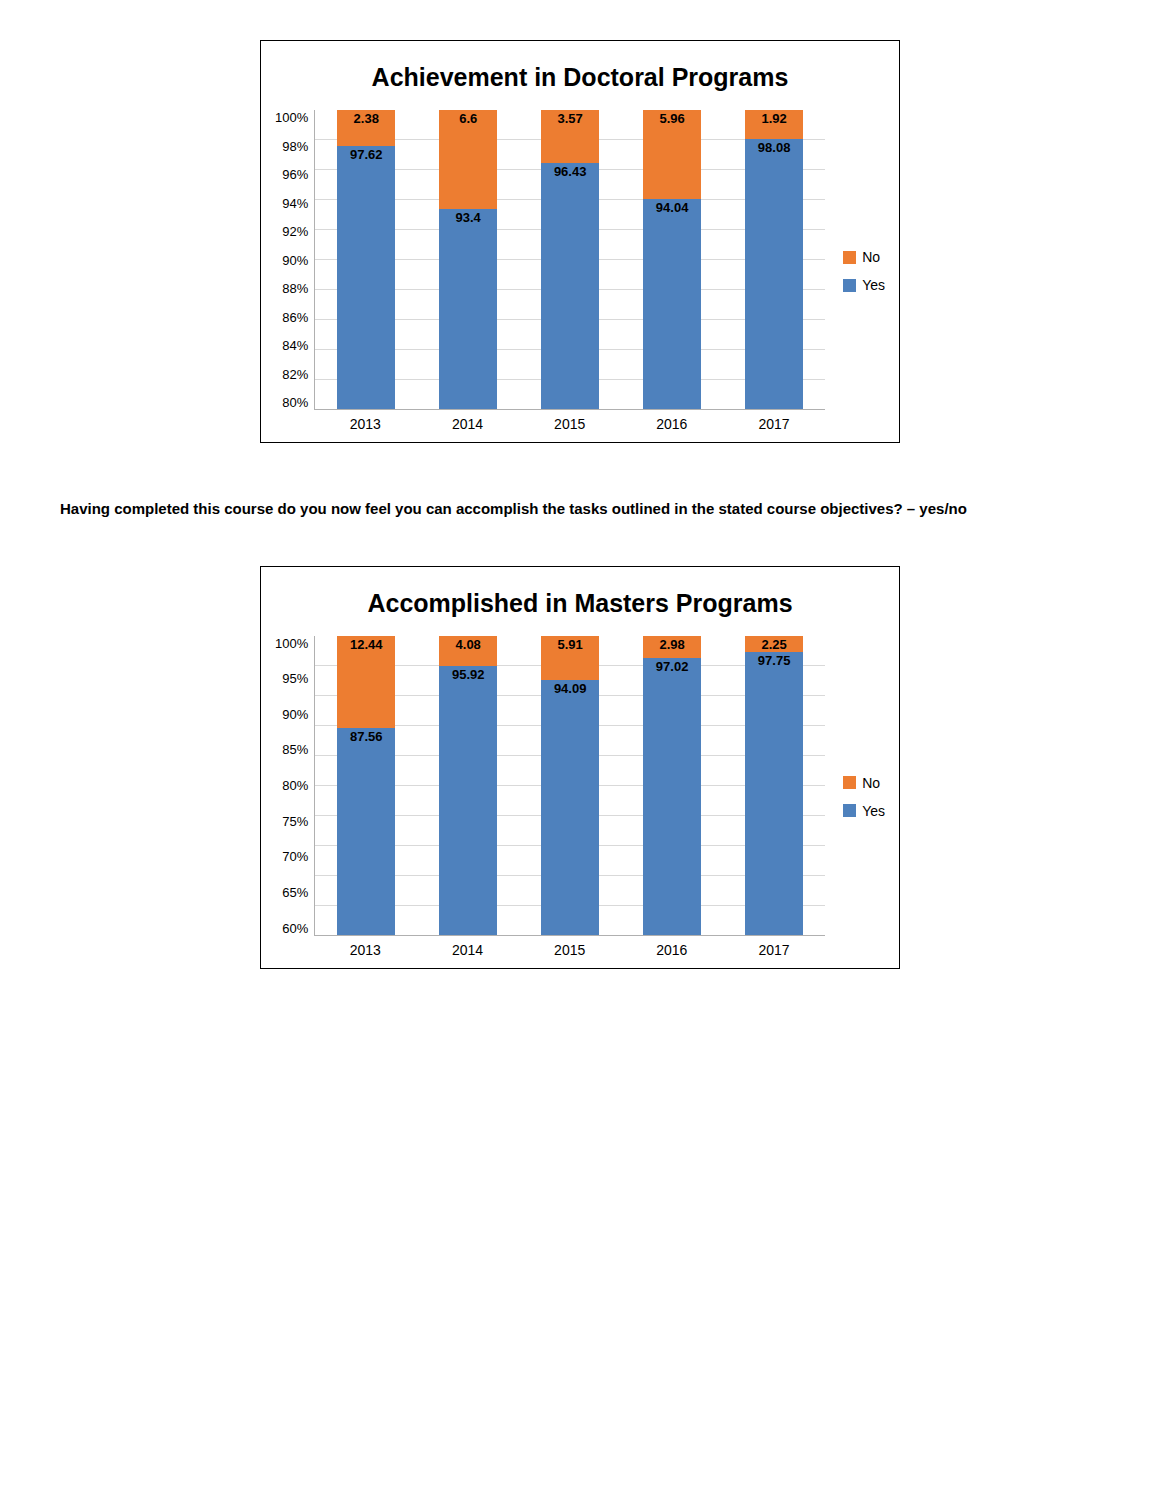Achievement in Doctoral Programs
100%
98%
96%
94%
92%
90%
88%
86%
84%
82%
80%
2.38
97.62
6.6
93.4
3.57
96.43
5.96
94.04
1.92
98.08
2013
2014
2015
2016
2017
No
Yes
Having completed this course do you now feel you can accomplish the tasks outlined in the stated course objectives? – yes/no
Accomplished in Masters Programs
100%
95%
90%
85%
80%
75%
70%
65%
60%
12.44
87.56
4.08
95.92
5.91
94.09
2.98
97.02
2.25
97.75
2013
2014
2015
2016
2017
No
Yes